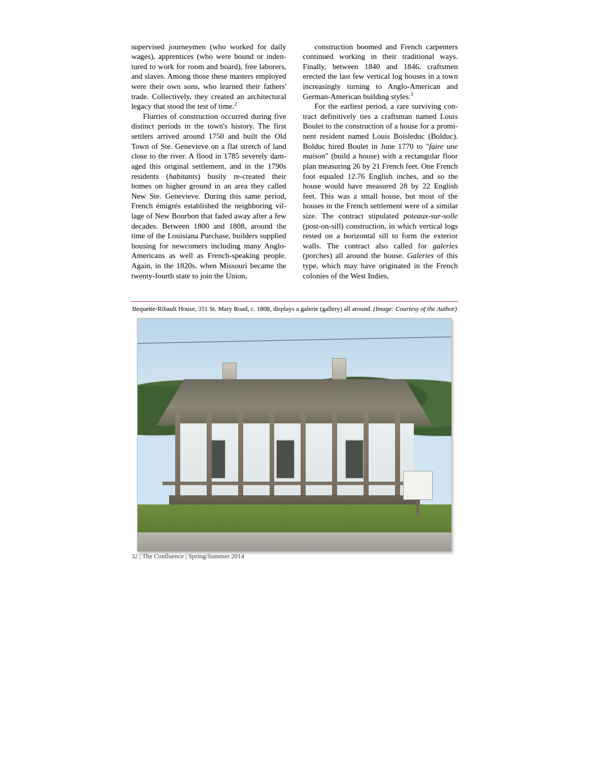supervised journeymen (who worked for daily wages), apprentices (who were bound or indentured to work for room and board), free laborers, and slaves. Among those these masters employed were their own sons, who learned their fathers' trade. Collectively, they created an architectural legacy that stood the test of time.2
Flurries of construction occurred during five distinct periods in the town's history. The first settlers arrived around 1750 and built the Old Town of Ste. Genevieve on a flat stretch of land close to the river. A flood in 1785 severely damaged this original settlement, and in the 1790s residents (habitants) busily re-created their homes on higher ground in an area they called New Ste. Genevieve. During this same period, French émigrés established the neighboring village of New Bourbon that faded away after a few decades. Between 1800 and 1808, around the time of the Louisiana Purchase, builders supplied housing for newcomers including many Anglo-Americans as well as French-speaking people. Again, in the 1820s, when Missouri became the twenty-fourth state to join the Union,
construction boomed and French carpenters continued working in their traditional ways. Finally, between 1840 and 1846, craftsmen erected the last few vertical log houses in a town increasingly turning to Anglo-American and German-American building styles.3
For the earliest period, a rare surviving contract definitively ties a craftsman named Louis Boulet to the construction of a house for a prominent resident named Louis Boisleduc (Bolduc). Bolduc hired Boulet in June 1770 to "faire une maison" (build a house) with a rectangular floor plan measuring 26 by 21 French feet. One French foot equaled 12.76 English inches, and so the house would have measured 28 by 22 English feet. This was a small house, but most of the houses in the French settlement were of a similar size. The contract stipulated poteaux-sur-solle (post-on-sill) construction, in which vertical logs rested on a horizontal sill to form the exterior walls. The contract also called for galeries (porches) all around the house. Galeries of this type, which may have originated in the French colonies of the West Indies,
Bequette-Ribault House, 351 St. Mary Road, c. 1808, displays a galerie (gallery) all around. (Image: Courtesy of the Author)
32 | The Confluence | Spring/Summer 2014